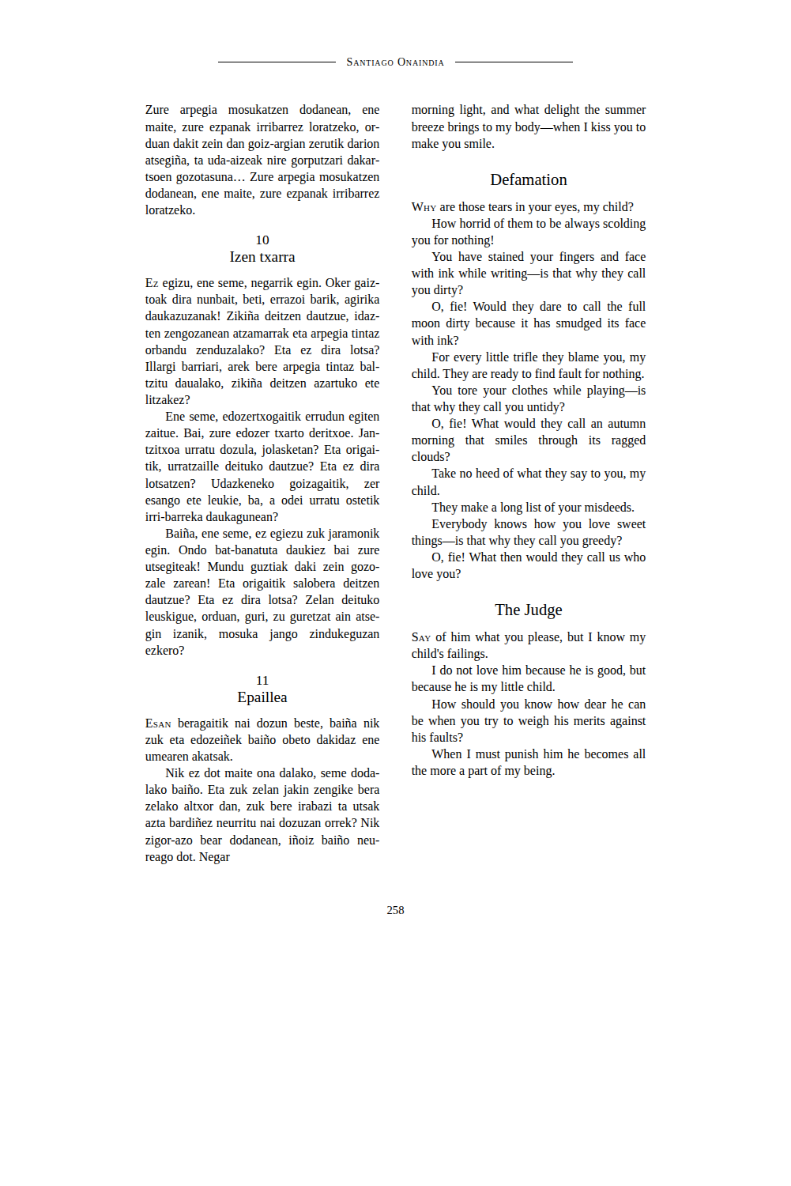Santiago Onaindia
Zure arpegia mosukatzen dodanean, ene maite, zure ezpanak irribarrez loratzeko, orduan dakit zein dan goiz-argian zerutik darion atsegiña, ta uda-aizeak nire gorputzari dakartsoen gozotasuna… Zure arpegia mosukatzen dodanean, ene maite, zure ezpanak irribarrez loratzeko.
10
Izen txarra
Ez egizu, ene seme, negarrik egin. Oker gaiztoak dira nunbait, beti, errazoi barik, agirika daukazuzanak! Zikiña deitzen dautzue, idazten zengozanean atzamarrak eta arpegia tintaz orbandu zenduzalako? Eta ez dira lotsa? Illargi barriari, arek bere arpegia tintaz baltzitu daualako, zikiña deitzen azartuko ete litzakez?
Ene seme, edozertxogaitik errudun egiten zaitue. Bai, zure edozer txarto deritxoe. Jantzitxoa urratu dozula, jolasketan? Eta origaitik, urratzaille deituko dautzue? Eta ez dira lotsatzen? Udazkeneko goizagaitik, zer esango ete leukie, ba, a odei urratu ostetik irri-barreka daukagunean?
Baiña, ene seme, ez egiezu zuk jaramonik egin. Ondo bat-banatuta daukiez bai zure utsegiteak! Mundu guztiak daki zein gozo-zale zarean! Eta origaitik salobera deitzen dautzue? Eta ez dira lotsa? Zelan deituko leuskigue, orduan, guri, zu guretzat ain atsegin izanik, mosuka jango zindukeguzan ezkero?
11
Epaillea
Esan beragaitik nai dozun beste, baiña nik zuk eta edozeiñek baiño obeto dakidaz ene umearen akatsak.
Nik ez dot maite ona dalako, seme dodalako baiño. Eta zuk zelan jakin zengike bera zelako altxor dan, zuk bere irabazi ta utsak azta bardiñez neurritu nai dozuzan orrek? Nik zigor-azo bear dodanean, iñoiz baiño neureago dot. Negar
morning light, and what delight the summer breeze brings to my body—when I kiss you to make you smile.
Defamation
Why are those tears in your eyes, my child?
How horrid of them to be always scolding you for nothing!
You have stained your fingers and face with ink while writing—is that why they call you dirty?
O, fie! Would they dare to call the full moon dirty because it has smudged its face with ink?
For every little trifle they blame you, my child. They are ready to find fault for nothing.
You tore your clothes while playing—is that why they call you untidy?
O, fie! What would they call an autumn morning that smiles through its ragged clouds?
Take no heed of what they say to you, my child.
They make a long list of your misdeeds.
Everybody knows how you love sweet things—is that why they call you greedy?
O, fie! What then would they call us who love you?
The Judge
Say of him what you please, but I know my child's failings.
I do not love him because he is good, but because he is my little child.
How should you know how dear he can be when you try to weigh his merits against his faults?
When I must punish him he becomes all the more a part of my being.
258